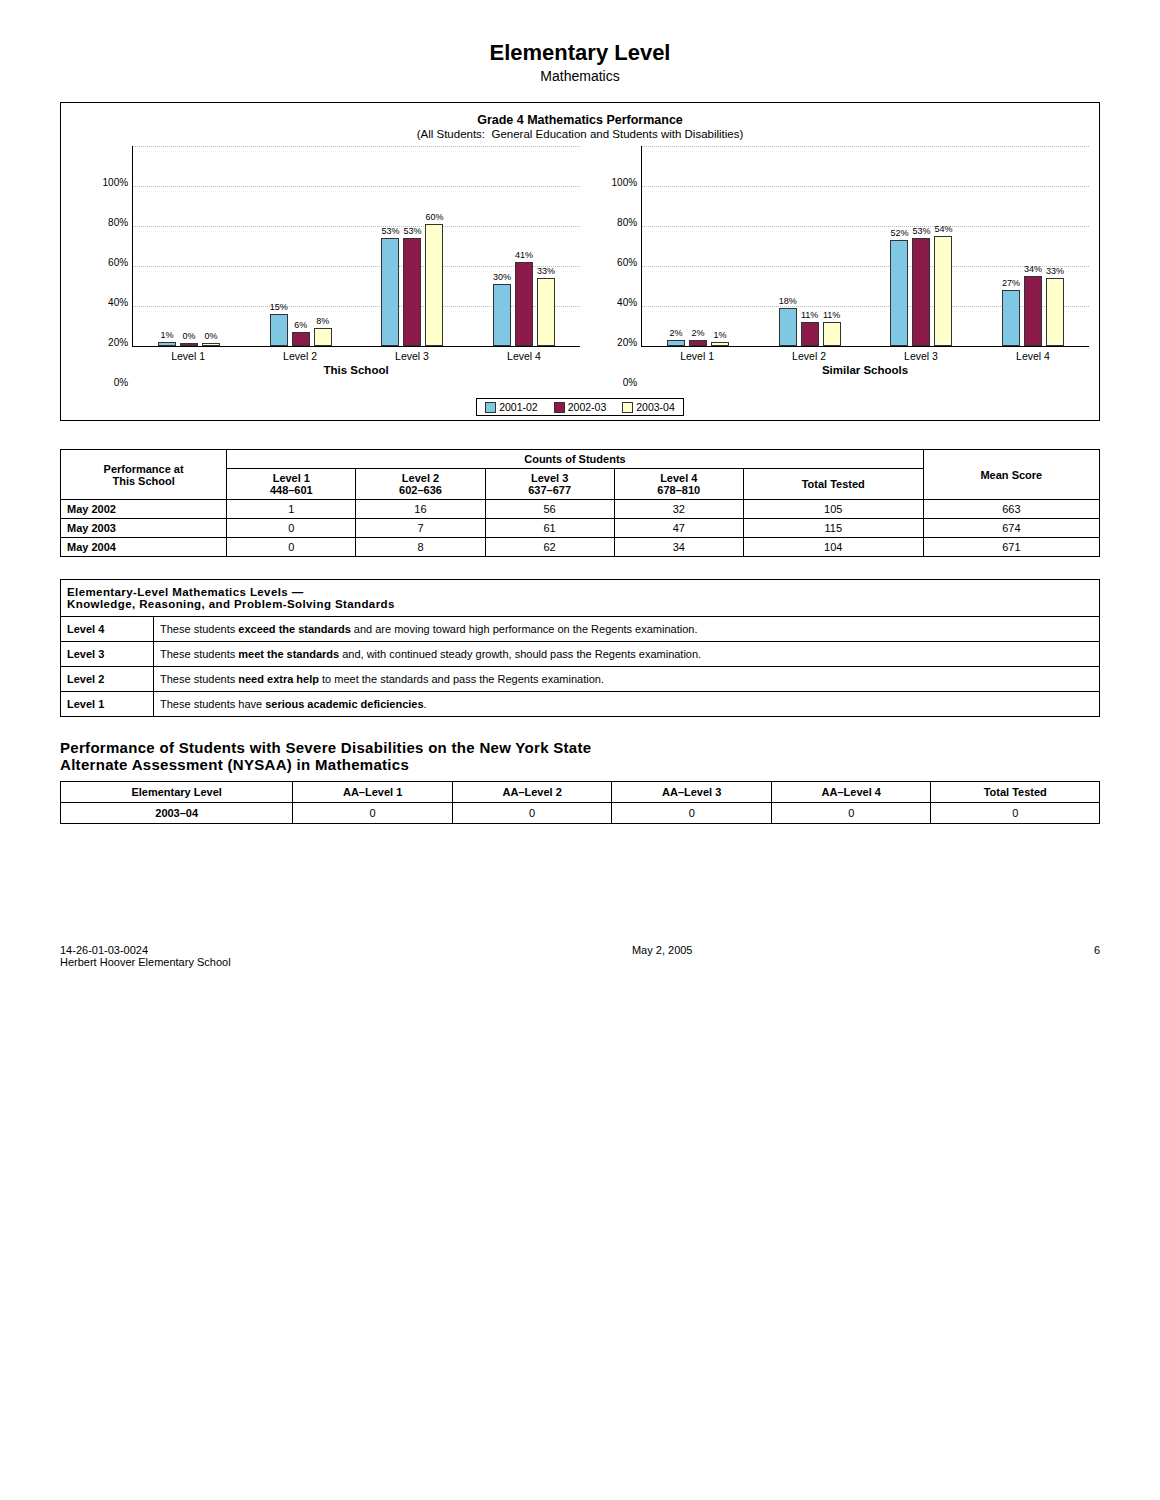Elementary Level
Mathematics
Grade 4 Mathematics Performance
(All Students: General Education and Students with Disabilities)
| 100% 80% 60% 40% 20% 0% | 1% 0% 0% 15% 6% 8% 53% 53% 60% 30% 41% 33% Level 1 Level 2 Level 3 Level 4 This School | 100% 80% 60% 40% 20% 0% | 2% 2% 1% 18% 11% 11% 52% 53% 54% 27% 34% 33% Level 1 Level 2 Level 3 Level 4 Similar Schools |
| 2001-02 | 2002-03 | 2003-04 |
| Performance at This School | Counts of Students | Mean Score |
| --- | --- | --- |
| Level 1 448–601 | Level 2 602–636 | Level 3 637–677 | Level 4 678–810 | Total Tested |
| May 2002 | 1 | 16 | 56 | 32 | 105 | 663 |
| May 2003 | 0 | 7 | 61 | 47 | 115 | 674 |
| May 2004 | 0 | 8 | 62 | 34 | 104 | 671 |
| Elementary-Level Mathematics Levels — Knowledge, Reasoning, and Problem-Solving Standards |
| Level 4 | These students exceed the standards and are moving toward high performance on the Regents examination. |
| Level 3 | These students meet the standards and, with continued steady growth, should pass the Regents examination. |
| Level 2 | These students need extra help to meet the standards and pass the Regents examination. |
| Level 1 | These students have serious academic deficiencies . |
Performance of Students with Severe Disabilities on the New York State
Alternate Assessment (NYSAA) in Mathematics
| Elementary Level | AA–Level 1 | AA–Level 2 | AA–Level 3 | AA–Level 4 | Total Tested |
| --- | --- | --- | --- | --- | --- |
| 2003–04 | 0 | 0 | 0 | 0 | 0 |
14-26-01-03-0024 Herbert Hoover Elementary School
May 2, 2005
6